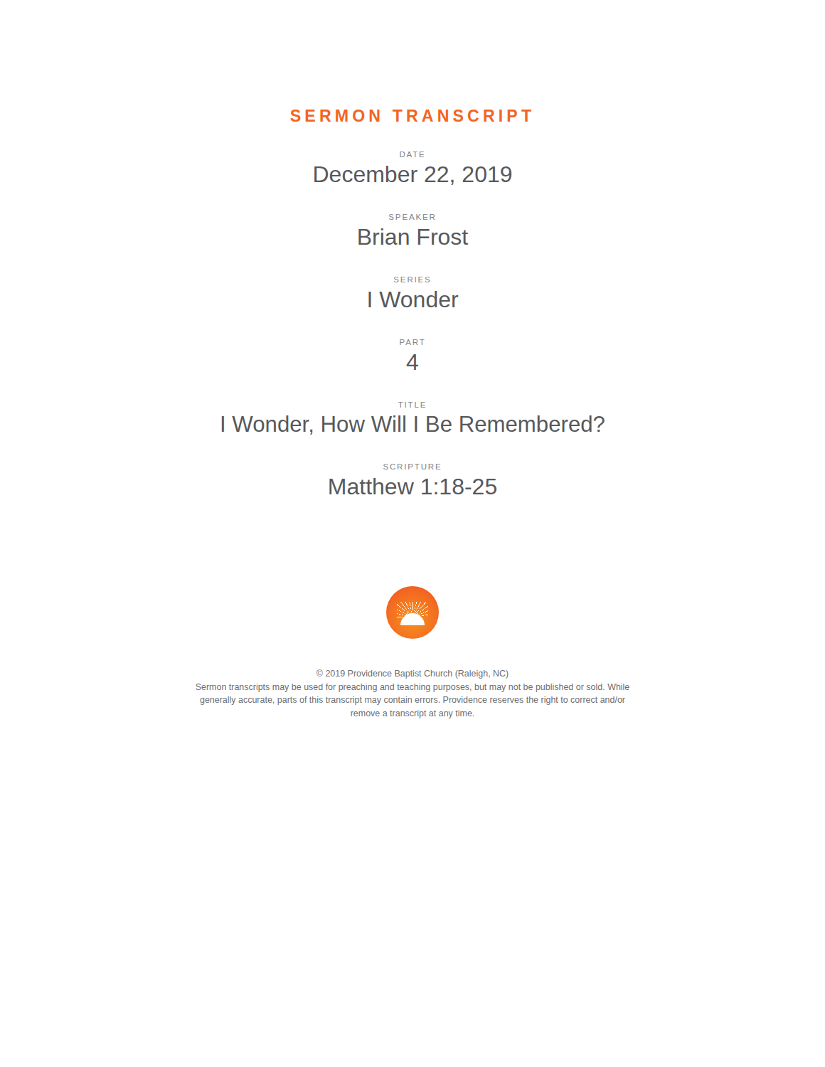Sermon Transcript
Date
December 22, 2019
Speaker
Brian Frost
Series
I Wonder
Part
4
Title
I Wonder, How Will I Be Remembered?
Scripture
Matthew 1:18-25
© 2019 Providence Baptist Church (Raleigh, NC)
Sermon transcripts may be used for preaching and teaching purposes, but may not be published or sold. While generally accurate, parts of this transcript may contain errors. Providence reserves the right to correct and/or remove a transcript at any time.